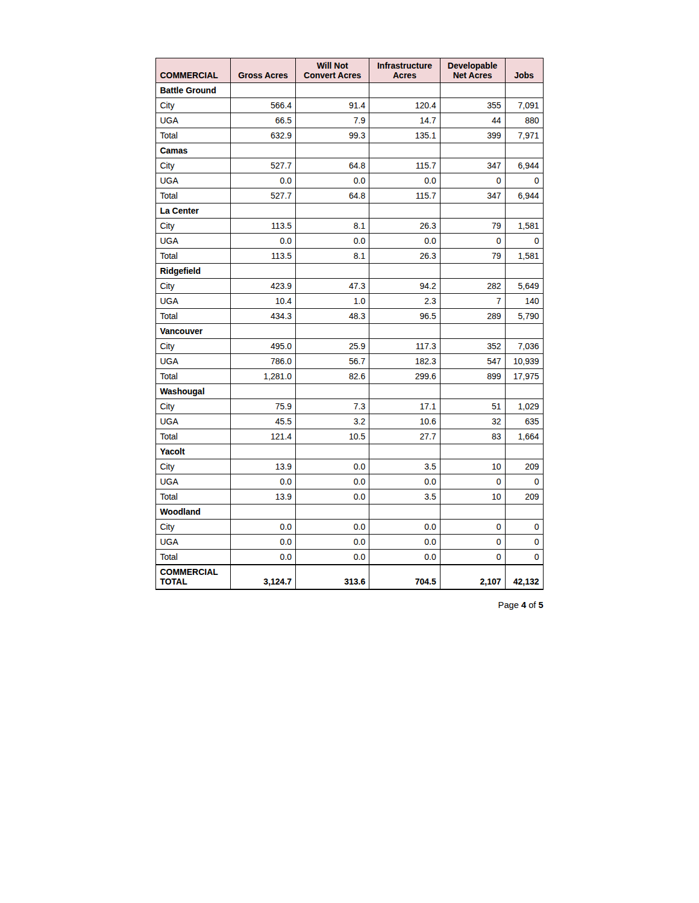Commercial land capacity by jurisdiction
| COMMERCIAL | Gross Acres | Will Not Convert Acres | Infrastructure Acres | Developable Net Acres | Jobs |
| --- | --- | --- | --- | --- | --- |
| Battle Ground | | | | | |
| City | 566.4 | 91.4 | 120.4 | 355 | 7,091 |
| UGA | 66.5 | 7.9 | 14.7 | 44 | 880 |
| Total | 632.9 | 99.3 | 135.1 | 399 | 7,971 |
| Camas | | | | | |
| City | 527.7 | 64.8 | 115.7 | 347 | 6,944 |
| UGA | 0.0 | 0.0 | 0.0 | 0 | 0 |
| Total | 527.7 | 64.8 | 115.7 | 347 | 6,944 |
| La Center | | | | | |
| City | 113.5 | 8.1 | 26.3 | 79 | 1,581 |
| UGA | 0.0 | 0.0 | 0.0 | 0 | 0 |
| Total | 113.5 | 8.1 | 26.3 | 79 | 1,581 |
| Ridgefield | | | | | |
| City | 423.9 | 47.3 | 94.2 | 282 | 5,649 |
| UGA | 10.4 | 1.0 | 2.3 | 7 | 140 |
| Total | 434.3 | 48.3 | 96.5 | 289 | 5,790 |
| Vancouver | | | | | |
| City | 495.0 | 25.9 | 117.3 | 352 | 7,036 |
| UGA | 786.0 | 56.7 | 182.3 | 547 | 10,939 |
| Total | 1,281.0 | 82.6 | 299.6 | 899 | 17,975 |
| Washougal | | | | | |
| City | 75.9 | 7.3 | 17.1 | 51 | 1,029 |
| UGA | 45.5 | 3.2 | 10.6 | 32 | 635 |
| Total | 121.4 | 10.5 | 27.7 | 83 | 1,664 |
| Yacolt | | | | | |
| City | 13.9 | 0.0 | 3.5 | 10 | 209 |
| UGA | 0.0 | 0.0 | 0.0 | 0 | 0 |
| Total | 13.9 | 0.0 | 3.5 | 10 | 209 |
| Woodland | | | | | |
| City | 0.0 | 0.0 | 0.0 | 0 | 0 |
| UGA | 0.0 | 0.0 | 0.0 | 0 | 0 |
| Total | 0.0 | 0.0 | 0.0 | 0 | 0 |
| COMMERCIAL TOTAL | 3,124.7 | 313.6 | 704.5 | 2,107 | 42,132 |
Page 4 of 5